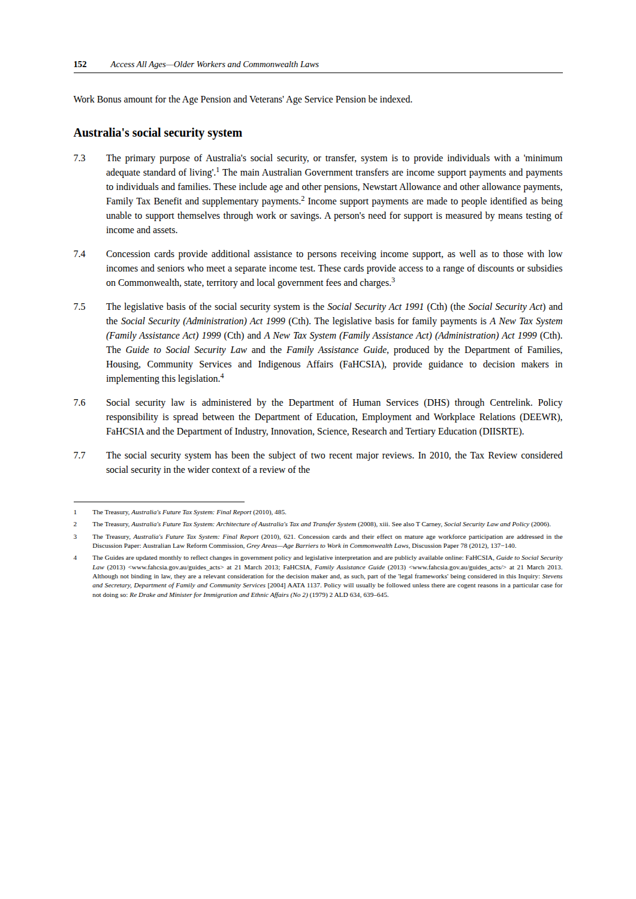152 Access All Ages—Older Workers and Commonwealth Laws
Work Bonus amount for the Age Pension and Veterans' Age Service Pension be indexed.
Australia's social security system
7.3
The primary purpose of Australia's social security, or transfer, system is to provide individuals with a 'minimum adequate standard of living'.1 The main Australian Government transfers are income support payments and payments to individuals and families. These include age and other pensions, Newstart Allowance and other allowance payments, Family Tax Benefit and supplementary payments.2 Income support payments are made to people identified as being unable to support themselves through work or savings. A person's need for support is measured by means testing of income and assets.
7.4
Concession cards provide additional assistance to persons receiving income support, as well as to those with low incomes and seniors who meet a separate income test. These cards provide access to a range of discounts or subsidies on Commonwealth, state, territory and local government fees and charges.3
7.5
The legislative basis of the social security system is the Social Security Act 1991 (Cth) (the Social Security Act) and the Social Security (Administration) Act 1999 (Cth). The legislative basis for family payments is A New Tax System (Family Assistance Act) 1999 (Cth) and A New Tax System (Family Assistance Act) (Administration) Act 1999 (Cth). The Guide to Social Security Law and the Family Assistance Guide, produced by the Department of Families, Housing, Community Services and Indigenous Affairs (FaHCSIA), provide guidance to decision makers in implementing this legislation.4
7.6
Social security law is administered by the Department of Human Services (DHS) through Centrelink. Policy responsibility is spread between the Department of Education, Employment and Workplace Relations (DEEWR), FaHCSIA and the Department of Industry, Innovation, Science, Research and Tertiary Education (DIISRTE).
7.7
The social security system has been the subject of two recent major reviews. In 2010, the Tax Review considered social security in the wider context of a review of the
1
The Treasury, Australia's Future Tax System: Final Report (2010), 485.
2
The Treasury, Australia's Future Tax System: Architecture of Australia's Tax and Transfer System (2008), xiii. See also T Carney, Social Security Law and Policy (2006).
3
The Treasury, Australia's Future Tax System: Final Report (2010), 621. Concession cards and their effect on mature age workforce participation are addressed in the Discussion Paper: Australian Law Reform Commission, Grey Areas—Age Barriers to Work in Commonwealth Laws, Discussion Paper 78 (2012), 137−140.
4
The Guides are updated monthly to reflect changes in government policy and legislative interpretation and are publicly available online: FaHCSIA, Guide to Social Security Law (2013) <www.fahcsia.gov.au/guides_acts> at 21 March 2013; FaHCSIA, Family Assistance Guide (2013) <www.fahcsia.gov.au/guides_acts/> at 21 March 2013. Although not binding in law, they are a relevant consideration for the decision maker and, as such, part of the 'legal frameworks' being considered in this Inquiry: Stevens and Secretary, Department of Family and Community Services [2004] AATA 1137. Policy will usually be followed unless there are cogent reasons in a particular case for not doing so: Re Drake and Minister for Immigration and Ethnic Affairs (No 2) (1979) 2 ALD 634, 639–645.